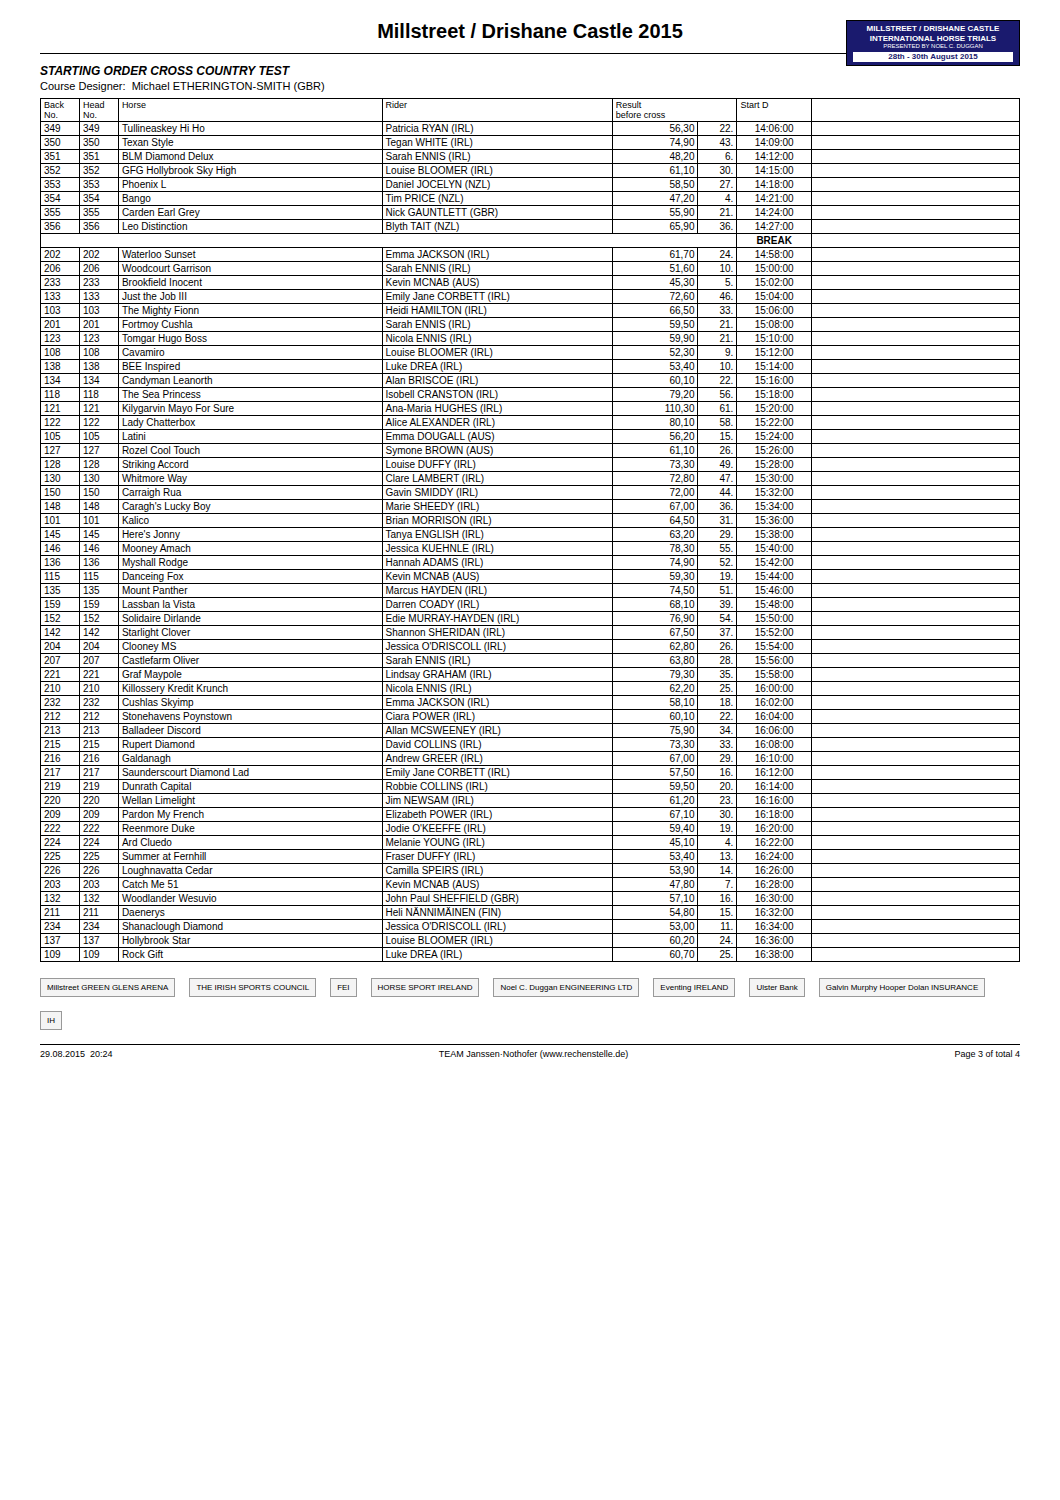Millstreet / Drishane Castle 2015
MILLSTREET / DRISHANE CASTLE
INTERNATIONAL HORSE TRIALS
PRESENTED BY NOEL C. DUGGAN
28th - 30th August 2015
STARTING ORDER CROSS COUNTRY TEST
Course Designer: Michael ETHERINGTON-SMITH (GBR)
| Back No. | Head No. | Horse | Rider | Result before cross | Start D | |
| --- | --- | --- | --- | --- | --- | --- |
| 349 | 349 | Tullineaskey Hi Ho | Patricia RYAN (IRL) | 56,30 | 22. | 14:06:00 | |
| 350 | 350 | Texan Style | Tegan WHITE (IRL) | 74,90 | 43. | 14:09:00 | |
| 351 | 351 | BLM Diamond Delux | Sarah ENNIS (IRL) | 48,20 | 6. | 14:12:00 | |
| 352 | 352 | GFG Hollybrook Sky High | Louise BLOOMER (IRL) | 61,10 | 30. | 14:15:00 | |
| 353 | 353 | Phoenix L | Daniel JOCELYN (NZL) | 58,50 | 27. | 14:18:00 | |
| 354 | 354 | Bango | Tim PRICE (NZL) | 47,20 | 4. | 14:21:00 | |
| 355 | 355 | Carden Earl Grey | Nick GAUNTLETT (GBR) | 55,90 | 21. | 14:24:00 | |
| 356 | 356 | Leo Distinction | Blyth TAIT (NZL) | 65,90 | 36. | 14:27:00 | |
| | BREAK | |
| 202 | 202 | Waterloo Sunset | Emma JACKSON (IRL) | 61,70 | 24. | 14:58:00 | |
| 206 | 206 | Woodcourt Garrison | Sarah ENNIS (IRL) | 51,60 | 10. | 15:00:00 | |
| 233 | 233 | Brookfield Inocent | Kevin MCNAB (AUS) | 45,30 | 5. | 15:02:00 | |
| 133 | 133 | Just the Job III | Emily Jane CORBETT (IRL) | 72,60 | 46. | 15:04:00 | |
| 103 | 103 | The Mighty Fionn | Heidi HAMILTON (IRL) | 66,50 | 33. | 15:06:00 | |
| 201 | 201 | Fortmoy Cushla | Sarah ENNIS (IRL) | 59,50 | 21. | 15:08:00 | |
| 123 | 123 | Tomgar Hugo Boss | Nicola ENNIS (IRL) | 59,90 | 21. | 15:10:00 | |
| 108 | 108 | Cavamiro | Louise BLOOMER (IRL) | 52,30 | 9. | 15:12:00 | |
| 138 | 138 | BEE Inspired | Luke DREA (IRL) | 53,40 | 10. | 15:14:00 | |
| 134 | 134 | Candyman Leanorth | Alan BRISCOE (IRL) | 60,10 | 22. | 15:16:00 | |
| 118 | 118 | The Sea Princess | Isobell CRANSTON (IRL) | 79,20 | 56. | 15:18:00 | |
| 121 | 121 | Kilygarvin Mayo For Sure | Ana-Maria HUGHES (IRL) | 110,30 | 61. | 15:20:00 | |
| 122 | 122 | Lady Chatterbox | Alice ALEXANDER (IRL) | 80,10 | 58. | 15:22:00 | |
| 105 | 105 | Latini | Emma DOUGALL (AUS) | 56,20 | 15. | 15:24:00 | |
| 127 | 127 | Rozel Cool Touch | Symone BROWN (AUS) | 61,10 | 26. | 15:26:00 | |
| 128 | 128 | Striking Accord | Louise DUFFY (IRL) | 73,30 | 49. | 15:28:00 | |
| 130 | 130 | Whitmore Way | Clare LAMBERT (IRL) | 72,80 | 47. | 15:30:00 | |
| 150 | 150 | Carraigh Rua | Gavin SMIDDY (IRL) | 72,00 | 44. | 15:32:00 | |
| 148 | 148 | Caragh's Lucky Boy | Marie SHEEDY (IRL) | 67,00 | 36. | 15:34:00 | |
| 101 | 101 | Kalico | Brian MORRISON (IRL) | 64,50 | 31. | 15:36:00 | |
| 145 | 145 | Here's Jonny | Tanya ENGLISH (IRL) | 63,20 | 29. | 15:38:00 | |
| 146 | 146 | Mooney Amach | Jessica KUEHNLE (IRL) | 78,30 | 55. | 15:40:00 | |
| 136 | 136 | Myshall Rodge | Hannah ADAMS (IRL) | 74,90 | 52. | 15:42:00 | |
| 115 | 115 | Danceing Fox | Kevin MCNAB (AUS) | 59,30 | 19. | 15:44:00 | |
| 135 | 135 | Mount Panther | Marcus HAYDEN (IRL) | 74,50 | 51. | 15:46:00 | |
| 159 | 159 | Lassban la Vista | Darren COADY (IRL) | 68,10 | 39. | 15:48:00 | |
| 152 | 152 | Solidaire Dirlande | Edie MURRAY-HAYDEN (IRL) | 76,90 | 54. | 15:50:00 | |
| 142 | 142 | Starlight Clover | Shannon SHERIDAN (IRL) | 67,50 | 37. | 15:52:00 | |
| 204 | 204 | Clooney MS | Jessica O'DRISCOLL (IRL) | 62,80 | 26. | 15:54:00 | |
| 207 | 207 | Castlefarm Oliver | Sarah ENNIS (IRL) | 63,80 | 28. | 15:56:00 | |
| 221 | 221 | Graf Maypole | Lindsay GRAHAM (IRL) | 79,30 | 35. | 15:58:00 | |
| 210 | 210 | Killossery Kredit Krunch | Nicola ENNIS (IRL) | 62,20 | 25. | 16:00:00 | |
| 232 | 232 | Cushlas Skyimp | Emma JACKSON (IRL) | 58,10 | 18. | 16:02:00 | |
| 212 | 212 | Stonehavens Poynstown | Ciara POWER (IRL) | 60,10 | 22. | 16:04:00 | |
| 213 | 213 | Balladeer Discord | Allan MCSWEENEY (IRL) | 75,90 | 34. | 16:06:00 | |
| 215 | 215 | Rupert Diamond | David COLLINS (IRL) | 73,30 | 33. | 16:08:00 | |
| 216 | 216 | Galdanagh | Andrew GREER (IRL) | 67,00 | 29. | 16:10:00 | |
| 217 | 217 | Saunderscourt Diamond Lad | Emily Jane CORBETT (IRL) | 57,50 | 16. | 16:12:00 | |
| 219 | 219 | Dunrath Capital | Robbie COLLINS (IRL) | 59,50 | 20. | 16:14:00 | |
| 220 | 220 | Wellan Limelight | Jim NEWSAM (IRL) | 61,20 | 23. | 16:16:00 | |
| 209 | 209 | Pardon My French | Elizabeth POWER (IRL) | 67,10 | 30. | 16:18:00 | |
| 222 | 222 | Reenmore Duke | Jodie O'KEEFFE (IRL) | 59,40 | 19. | 16:20:00 | |
| 224 | 224 | Ard Cluedo | Melanie YOUNG (IRL) | 45,10 | 4. | 16:22:00 | |
| 225 | 225 | Summer at Fernhill | Fraser DUFFY (IRL) | 53,40 | 13. | 16:24:00 | |
| 226 | 226 | Loughnavatta Cedar | Camilla SPEIRS (IRL) | 53,90 | 14. | 16:26:00 | |
| 203 | 203 | Catch Me 51 | Kevin MCNAB (AUS) | 47,80 | 7. | 16:28:00 | |
| 132 | 132 | Woodlander Wesuvio | John Paul SHEFFIELD (GBR) | 57,10 | 16. | 16:30:00 | |
| 211 | 211 | Daenerys | Heli NÄNNIMÄINEN (FIN) | 54,80 | 15. | 16:32:00 | |
| 234 | 234 | Shanaclough Diamond | Jessica O'DRISCOLL (IRL) | 53,00 | 11. | 16:34:00 | |
| 137 | 137 | Hollybrook Star | Louise BLOOMER (IRL) | 60,20 | 24. | 16:36:00 | |
| 109 | 109 | Rock Gift | Luke DREA (IRL) | 60,70 | 25. | 16:38:00 | |
Millstreet GREEN GLENS ARENA THE IRISH SPORTS COUNCIL FEI HORSE SPORT IRELAND Noel C. Duggan ENGINEERING LTD Eventing IRELAND Ulster Bank Galvin Murphy Hooper Dolan INSURANCE IH
29.08.2015 20:24 TEAM Janssen·Nothofer (www.rechenstelle.de) Page 3 of total 4